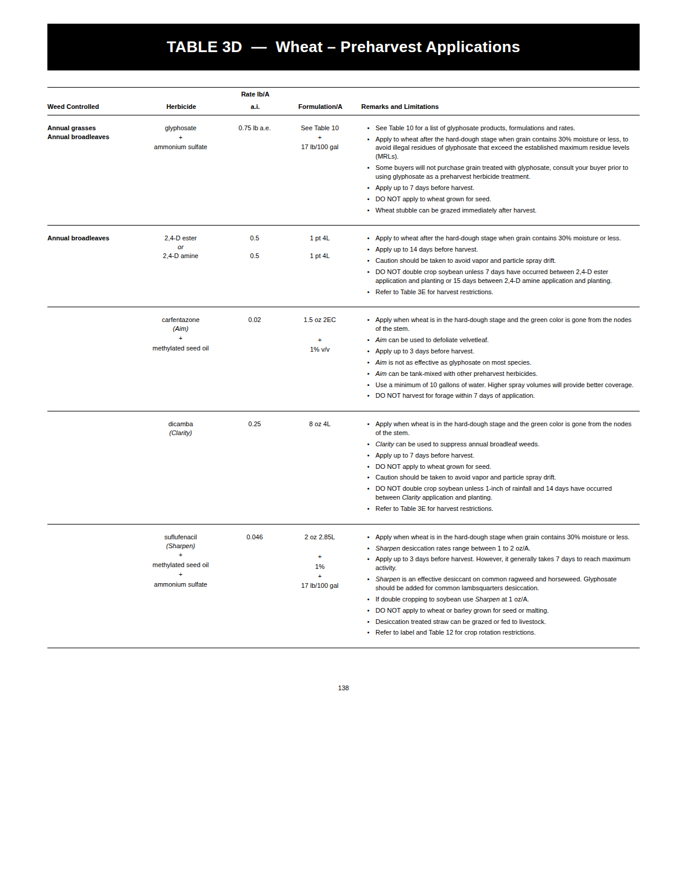TABLE 3D — Wheat – Preharvest Applications
| | | Rate lb/A | | |
| --- | --- | --- | --- | --- |
| Weed Controlled | Herbicide | a.i. | Formulation/A | Remarks and Limitations |
| Annual grasses Annual broadleaves | glyphosate + ammonium sulfate | 0.75 lb a.e. | See Table 10 + 17 lb/100 gal | See Table 10 for a list of glyphosate products, formulations and rates. Apply to wheat after the hard-dough stage when grain contains 30% moisture or less, to avoid illegal residues of glyphosate that exceed the established maximum residue levels (MRLs). Some buyers will not purchase grain treated with glyphosate, consult your buyer prior to using glyphosate as a preharvest herbicide treatment. Apply up to 7 days before harvest. DO NOT apply to wheat grown for seed. Wheat stubble can be grazed immediately after harvest. |
| Annual broadleaves | 2,4-D ester or 2,4-D amine | 0.5 0.5 | 1 pt 4L 1 pt 4L | Apply to wheat after the hard-dough stage when grain contains 30% moisture or less. Apply up to 14 days before harvest. Caution should be taken to avoid vapor and particle spray drift. DO NOT double crop soybean unless 7 days have occurred between 2,4-D ester application and planting or 15 days between 2,4-D amine application and planting. Refer to Table 3E for harvest restrictions. |
| | carfentazone (Aim) + methylated seed oil | 0.02 | 1.5 oz 2EC + 1% v/v | Apply when wheat is in the hard-dough stage and the green color is gone from the nodes of the stem. Aim can be used to defoliate velvetleaf. Apply up to 3 days before harvest. Aim is not as effective as glyphosate on most species. Aim can be tank-mixed with other preharvest herbicides. Use a minimum of 10 gallons of water. Higher spray volumes will provide better coverage. DO NOT harvest for forage within 7 days of application. |
| | dicamba (Clarity) | 0.25 | 8 oz 4L | Apply when wheat is in the hard-dough stage and the green color is gone from the nodes of the stem. Clarity can be used to suppress annual broadleaf weeds. Apply up to 7 days before harvest. DO NOT apply to wheat grown for seed. Caution should be taken to avoid vapor and particle spray drift. DO NOT double crop soybean unless 1-inch of rainfall and 14 days have occurred between Clarity application and planting. Refer to Table 3E for harvest restrictions. |
| | suflufenacil (Sharpen) + methylated seed oil + ammonium sulfate | 0.046 | 2 oz 2.85L + 1% + 17 lb/100 gal | Apply when wheat is in the hard-dough stage when grain contains 30% moisture or less. Sharpen desiccation rates range between 1 to 2 oz/A. Apply up to 3 days before harvest. However, it generally takes 7 days to reach maximum activity. Sharpen is an effective desiccant on common ragweed and horseweed. Glyphosate should be added for common lambsquarters desiccation. If double cropping to soybean use Sharpen at 1 oz/A. DO NOT apply to wheat or barley grown for seed or malting. Desiccation treated straw can be grazed or fed to livestock. Refer to label and Table 12 for crop rotation restrictions. |
138